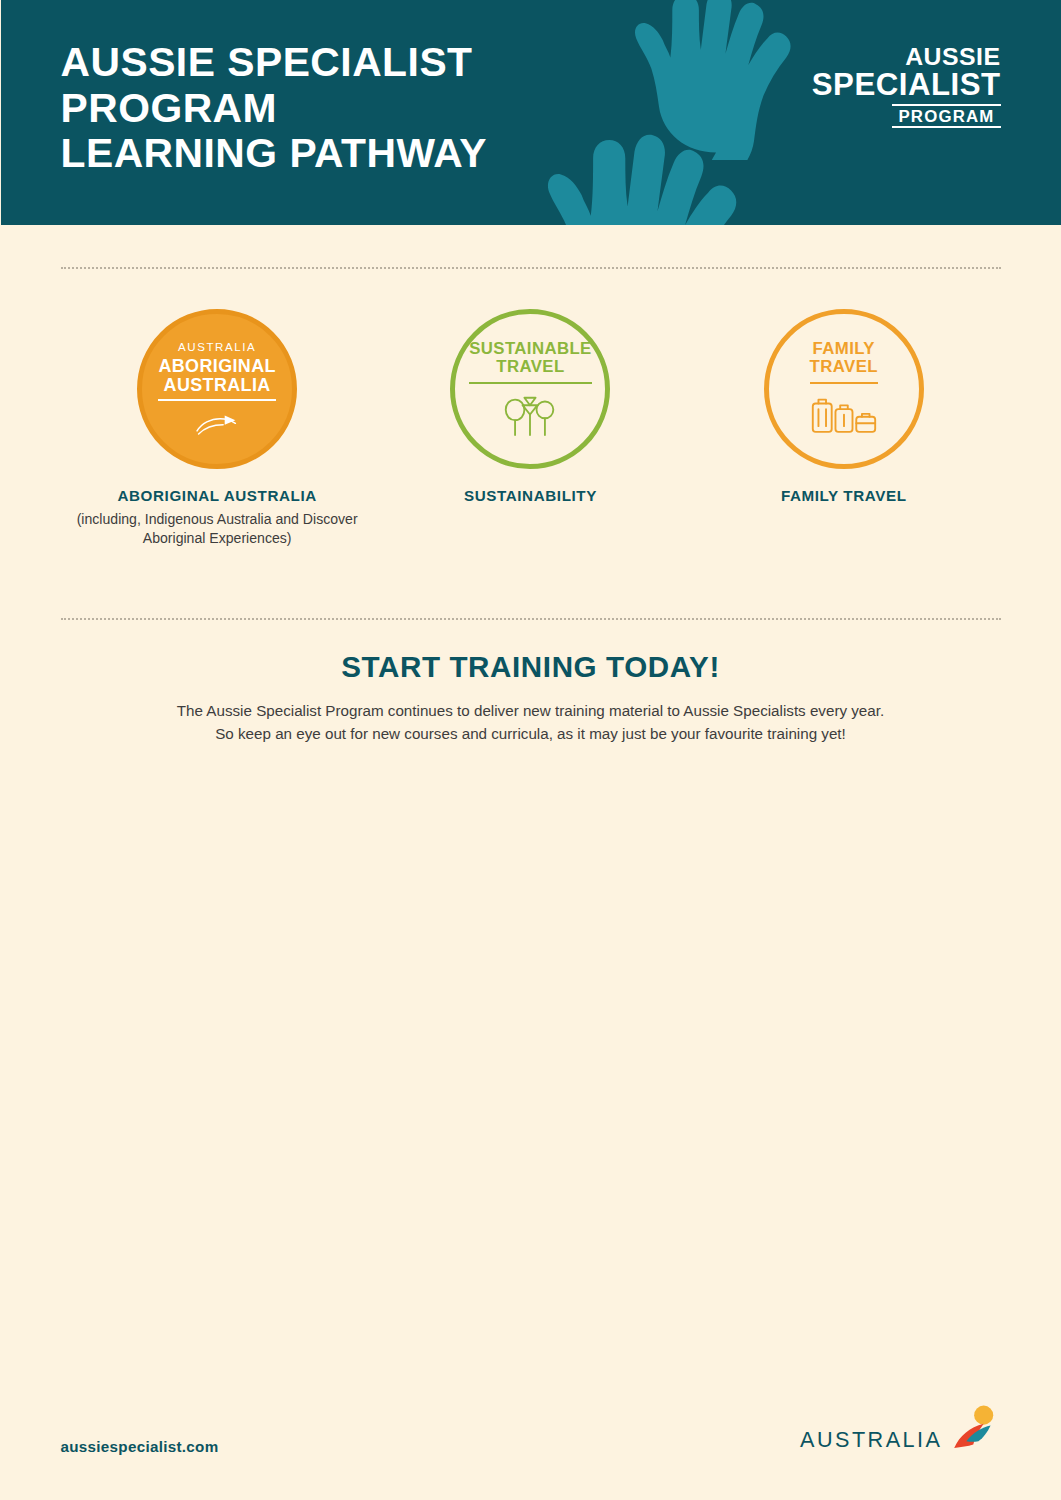Aussie Specialist Program
Learning Pathway
Aussie Specialist Program
Australia Aboriginal
Australia
Aboriginal Australia
(including, Indigenous Australia and Discover Aboriginal Experiences)
Sustainable
Travel
Sustainability
Family
Travel
Family Travel
Start Training Today!
The Aussie Specialist Program continues to deliver new training material to Aussie Specialists every year.
So keep an eye out for new courses and curricula, as it may just be your favourite training yet!
aussiespecialist.com
Australia